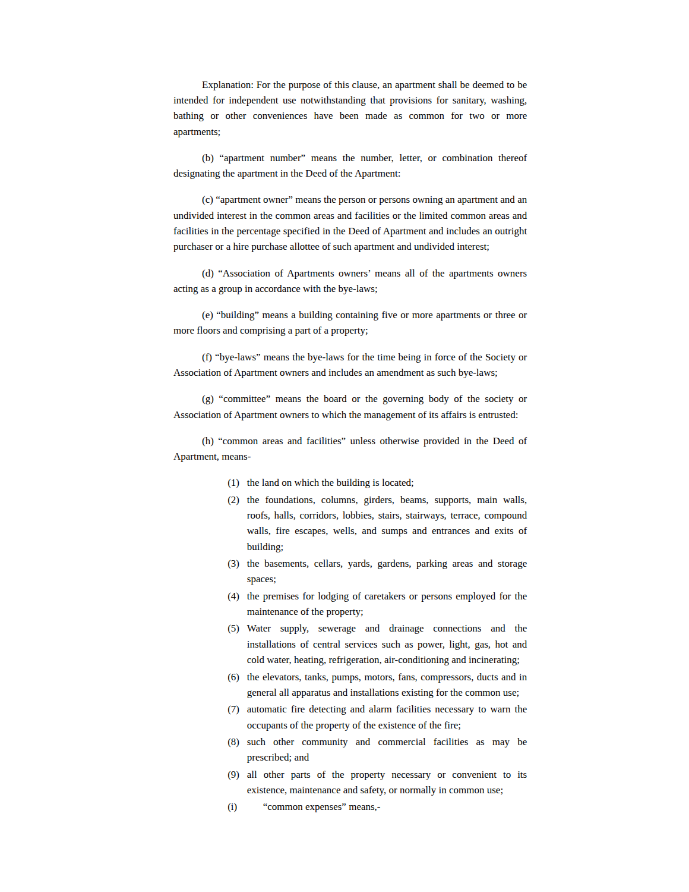Explanation: For the purpose of this clause, an apartment shall be deemed to be intended for independent use notwithstanding that provisions for sanitary, washing, bathing or other conveniences have been made as common for two or more apartments;
(b) “apartment number” means the number, letter, or combination thereof designating the apartment in the Deed of the Apartment:
(c) “apartment owner” means the person or persons owning an apartment and an undivided interest in the common areas and facilities or the limited common areas and facilities in the percentage specified in the Deed of Apartment and includes an outright purchaser or a hire purchase allottee of such apartment and undivided interest;
(d) “Association of Apartments owners’ means all of the apartments owners acting as a group in accordance with the bye-laws;
(e) “building” means a building containing five or more apartments or three or more floors and comprising a part of a property;
(f) “bye-laws” means the bye-laws for the time being in force of the Society or Association of Apartment owners and includes an amendment as such bye-laws;
(g) “committee” means the board or the governing body of the society or Association of Apartment owners to which the management of its affairs is entrusted:
(h) “common areas and facilities” unless otherwise provided in the Deed of Apartment, means-
(1) the land on which the building is located;
(2) the foundations, columns, girders, beams, supports, main walls, roofs, halls, corridors, lobbies, stairs, stairways, terrace, compound walls, fire escapes, wells, and sumps and entrances and exits of building;
(3) the basements, cellars, yards, gardens, parking areas and storage spaces;
(4) the premises for lodging of caretakers or persons employed for the maintenance of the property;
(5) Water supply, sewerage and drainage connections and the installations of central services such as power, light, gas, hot and cold water, heating, refrigeration, air-conditioning and incinerating;
(6) the elevators, tanks, pumps, motors, fans, compressors, ducts and in general all apparatus and installations existing for the common use;
(7) automatic fire detecting and alarm facilities necessary to warn the occupants of the property of the existence of the fire;
(8) such other community and commercial facilities as may be prescribed; and
(9) all other parts of the property necessary or convenient to its existence, maintenance and safety, or normally in common use;
(i)“common expenses” means,-